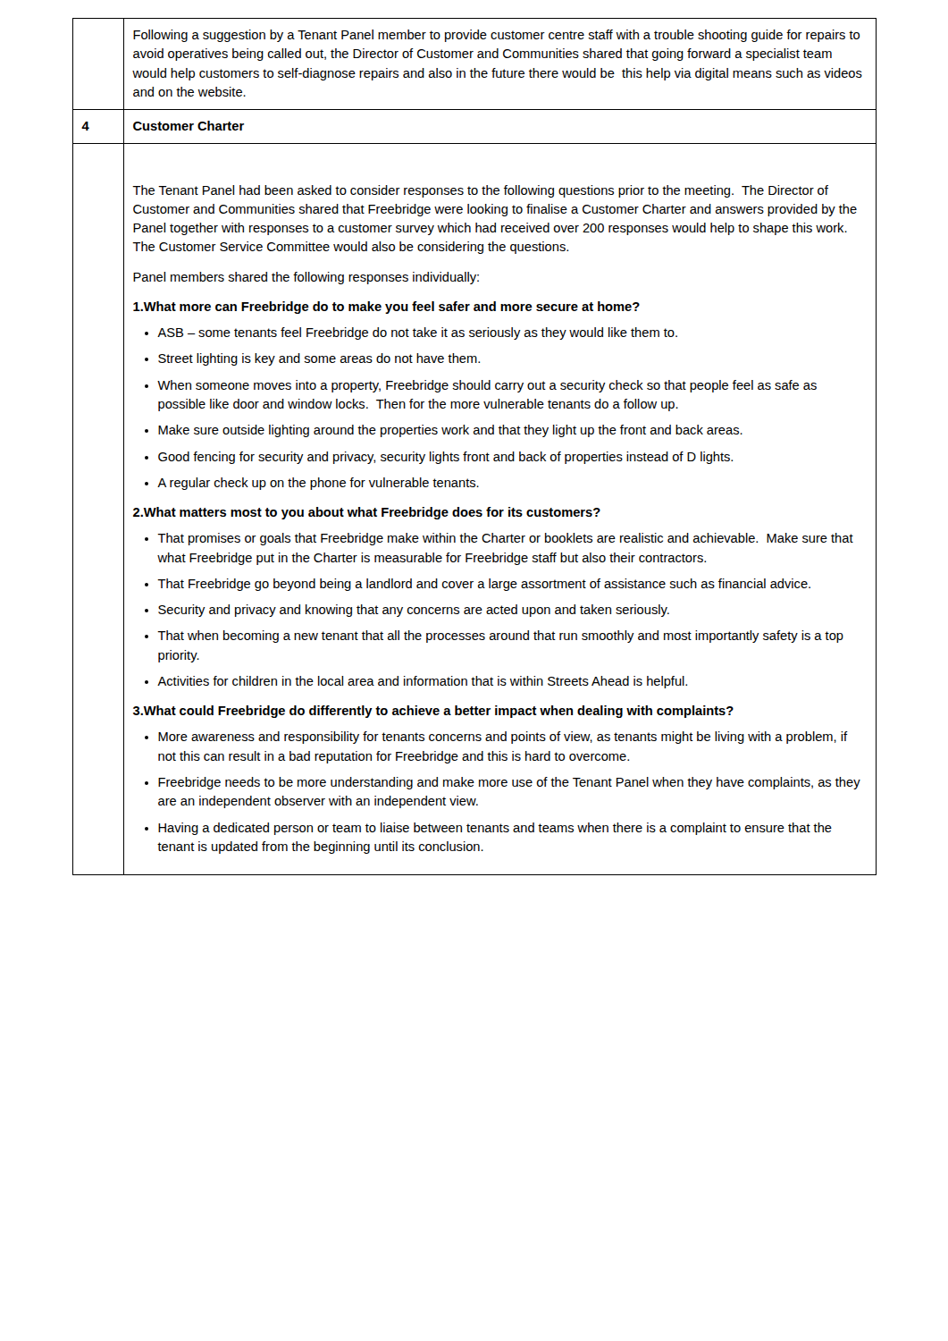| | Following a suggestion by a Tenant Panel member to provide customer centre staff with a trouble shooting guide for repairs to avoid operatives being called out, the Director of Customer and Communities shared that going forward a specialist team would help customers to self-diagnose repairs and also in the future there would be this help via digital means such as videos and on the website. |
| 4 | Customer Charter |
| | The Tenant Panel had been asked to consider responses to the following questions prior to the meeting. The Director of Customer and Communities shared that Freebridge were looking to finalise a Customer Charter and answers provided by the Panel together with responses to a customer survey which had received over 200 responses would help to shape this work. The Customer Service Committee would also be considering the questions. Panel members shared the following responses individually: 1.What more can Freebridge do to make you feel safer and more secure at home? ASB – some tenants feel Freebridge do not take it as seriously as they would like them to. Street lighting is key and some areas do not have them. When someone moves into a property, Freebridge should carry out a security check so that people feel as safe as possible like door and window locks. Then for the more vulnerable tenants do a follow up. Make sure outside lighting around the properties work and that they light up the front and back areas. Good fencing for security and privacy, security lights front and back of properties instead of D lights. A regular check up on the phone for vulnerable tenants. 2.What matters most to you about what Freebridge does for its customers? That promises or goals that Freebridge make within the Charter or booklets are realistic and achievable. Make sure that what Freebridge put in the Charter is measurable for Freebridge staff but also their contractors. That Freebridge go beyond being a landlord and cover a large assortment of assistance such as financial advice. Security and privacy and knowing that any concerns are acted upon and taken seriously. That when becoming a new tenant that all the processes around that run smoothly and most importantly safety is a top priority. Activities for children in the local area and information that is within Streets Ahead is helpful. 3.What could Freebridge do differently to achieve a better impact when dealing with complaints? More awareness and responsibility for tenants concerns and points of view, as tenants might be living with a problem, if not this can result in a bad reputation for Freebridge and this is hard to overcome. Freebridge needs to be more understanding and make more use of the Tenant Panel when they have complaints, as they are an independent observer with an independent view. Having a dedicated person or team to liaise between tenants and teams when there is a complaint to ensure that the tenant is updated from the beginning until its conclusion. |